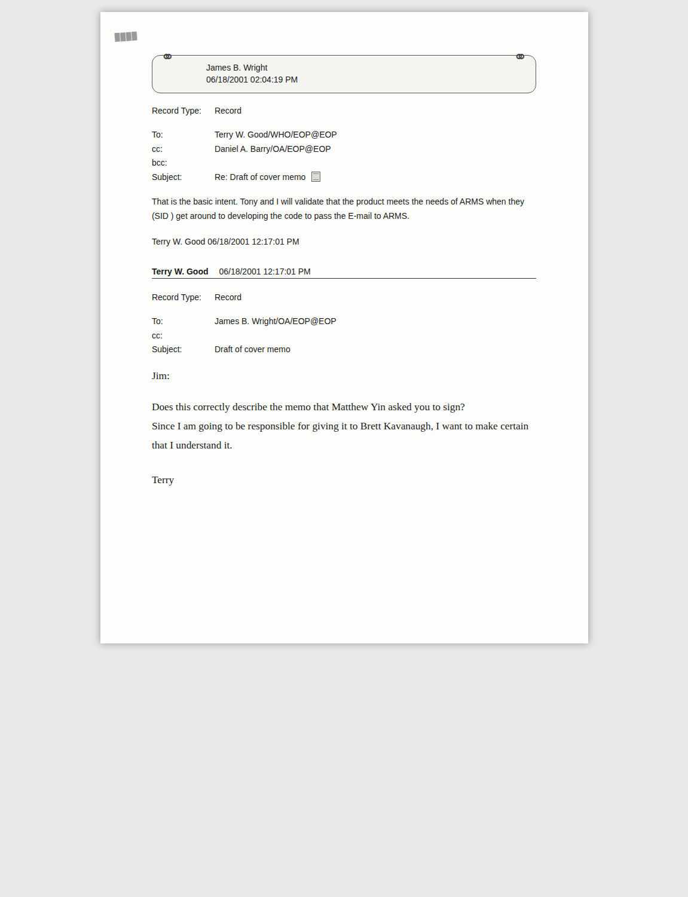████
⚭ ⚭
James B. Wright
06/18/2001 02:04:19 PM
Record Type: Record
To: Terry W. Good/WHO/EOP@EOP cc: Daniel A. Barry/OA/EOP@EOP bcc: Subject: Re: Draft of cover memo
That is the basic intent. Tony and I will validate that the product meets the needs of ARMS when they (SID ) get around to developing the code to pass the E-mail to ARMS.
Terry W. Good 06/18/2001 12:17:01 PM
Terry W. Good 06/18/2001 12:17:01 PM
Record Type: Record
To: James B. Wright/OA/EOP@EOP cc: Subject: Draft of cover memo
Jim:
Does this correctly describe the memo that Matthew Yin asked you to sign?
Since I am going to be responsible for giving it to Brett Kavanaugh, I want to make certain that I understand it.
Terry